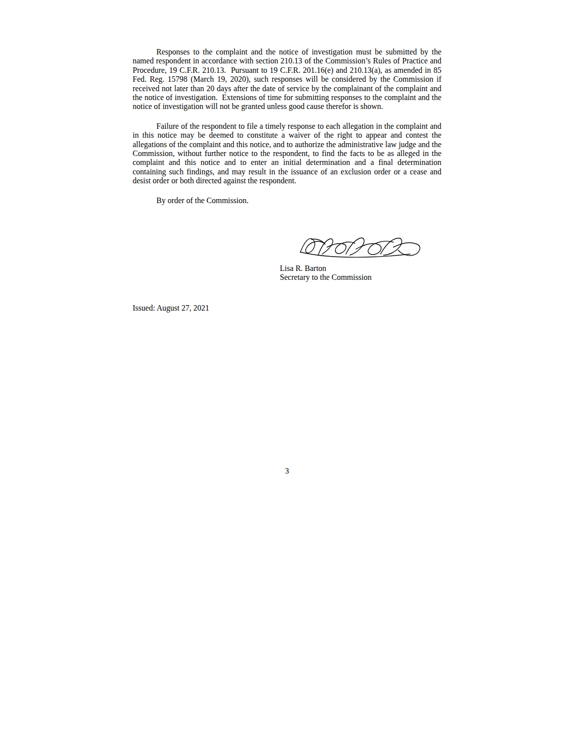Responses to the complaint and the notice of investigation must be submitted by the named respondent in accordance with section 210.13 of the Commission’s Rules of Practice and Procedure, 19 C.F.R. 210.13. Pursuant to 19 C.F.R. 201.16(e) and 210.13(a), as amended in 85 Fed. Reg. 15798 (March 19, 2020), such responses will be considered by the Commission if received not later than 20 days after the date of service by the complainant of the complaint and the notice of investigation. Extensions of time for submitting responses to the complaint and the notice of investigation will not be granted unless good cause therefor is shown.
Failure of the respondent to file a timely response to each allegation in the complaint and in this notice may be deemed to constitute a waiver of the right to appear and contest the allegations of the complaint and this notice, and to authorize the administrative law judge and the Commission, without further notice to the respondent, to find the facts to be as alleged in the complaint and this notice and to enter an initial determination and a final determination containing such findings, and may result in the issuance of an exclusion order or a cease and desist order or both directed against the respondent.
By order of the Commission.
Lisa R. Barton
Secretary to the Commission
Issued: August 27, 2021
3